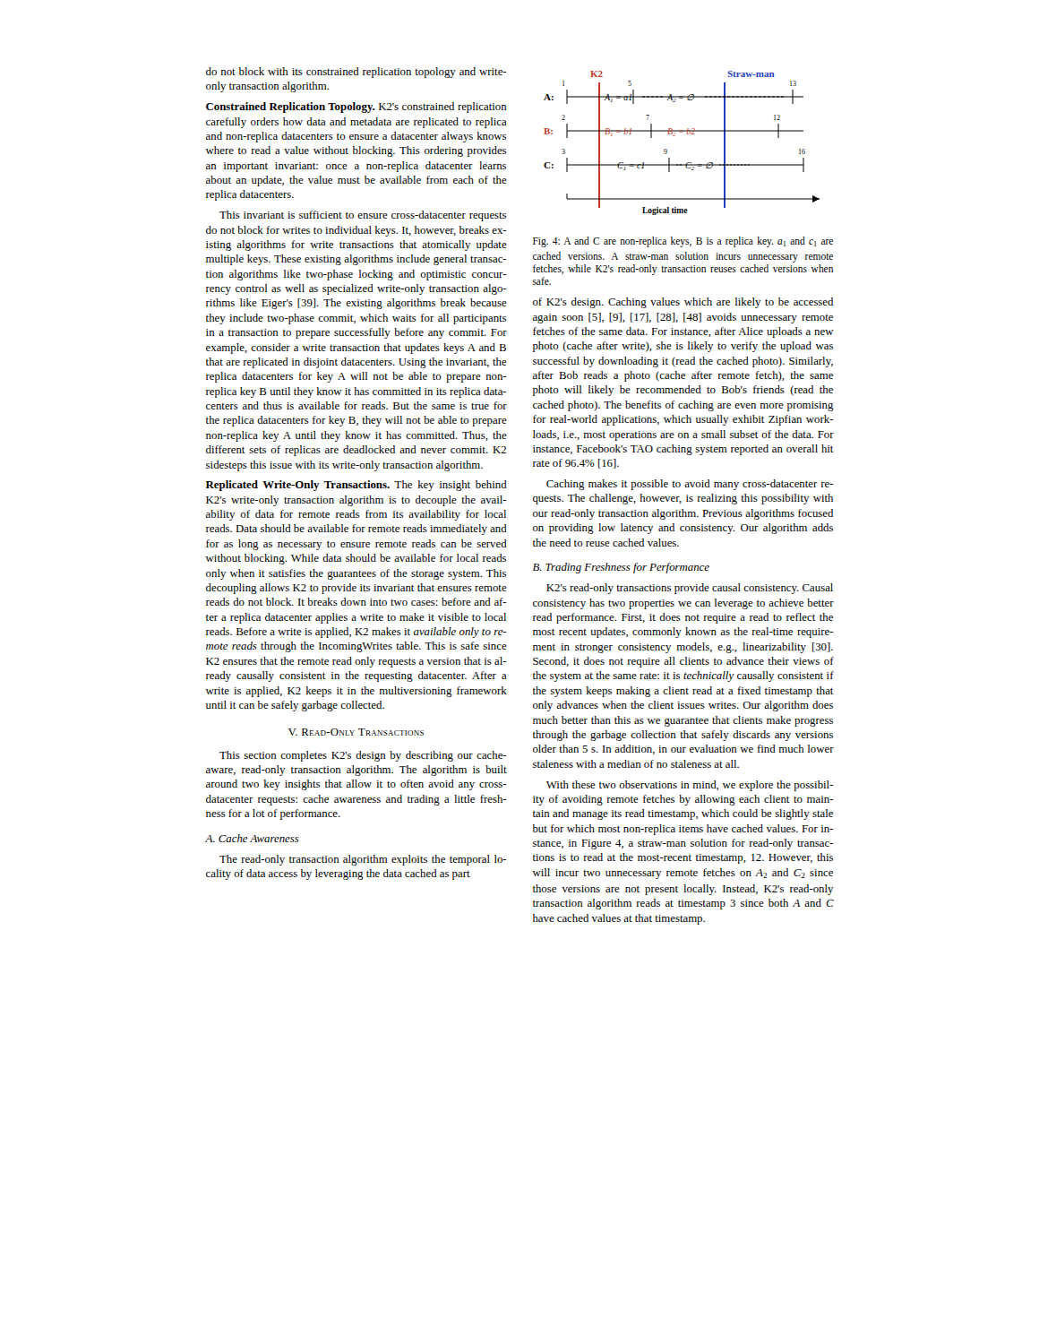do not block with its constrained replication topology and write-only transaction algorithm.
Constrained Replication Topology. K2's constrained replication carefully orders how data and metadata are replicated to replica and non-replica datacenters to ensure a datacenter always knows where to read a value without blocking. This ordering provides an important invariant: once a non-replica datacenter learns about an update, the value must be available from each of the replica datacenters.
This invariant is sufficient to ensure cross-datacenter requests do not block for writes to individual keys. It, however, breaks existing algorithms for write transactions that atomically update multiple keys. These existing algorithms include general transaction algorithms like two-phase locking and optimistic concurrency control as well as specialized write-only transaction algorithms like Eiger's [39]. The existing algorithms break because they include two-phase commit, which waits for all participants in a transaction to prepare successfully before any commit. For example, consider a write transaction that updates keys A and B that are replicated in disjoint datacenters. Using the invariant, the replica datacenters for key A will not be able to prepare non-replica key B until they know it has committed in its replica datacenters and thus is available for reads. But the same is true for the replica datacenters for key B, they will not be able to prepare non-replica key A until they know it has committed. Thus, the different sets of replicas are deadlocked and never commit. K2 sidesteps this issue with its write-only transaction algorithm.
Replicated Write-Only Transactions. The key insight behind K2's write-only transaction algorithm is to decouple the availability of data for remote reads from its availability for local reads. Data should be available for remote reads immediately and for as long as necessary to ensure remote reads can be served without blocking. While data should be available for local reads only when it satisfies the guarantees of the storage system. This decoupling allows K2 to provide its invariant that ensures remote reads do not block. It breaks down into two cases: before and after a replica datacenter applies a write to make it visible to local reads. Before a write is applied, K2 makes it available only to remote reads through the IncomingWrites table. This is safe since K2 ensures that the remote read only requests a version that is already causally consistent in the requesting datacenter. After a write is applied, K2 keeps it in the multiversioning framework until it can be safely garbage collected.
V. Read-Only Transactions
This section completes K2's design by describing our cache-aware, read-only transaction algorithm. The algorithm is built around two key insights that allow it to often avoid any cross-datacenter requests: cache awareness and trading a little freshness for a lot of performance.
A. Cache Awareness
The read-only transaction algorithm exploits the temporal locality of data access by leveraging the data cached as part
K2 Straw-man A: B: C: 1 5 A1 = a1 A2 = ∅ 13 2 7 B1 = b1 B2 = b2 12 3 9 C1 = c1 C2 = ∅ 16 Logical time
Fig. 4: A and C are non-replica keys, B is a replica key. a1 and c1 are cached versions. A straw-man solution incurs unnecessary remote fetches, while K2's read-only transaction reuses cached versions when safe.
of K2's design. Caching values which are likely to be accessed again soon [5], [9], [17], [28], [48] avoids unnecessary remote fetches of the same data. For instance, after Alice uploads a new photo (cache after write), she is likely to verify the upload was successful by downloading it (read the cached photo). Similarly, after Bob reads a photo (cache after remote fetch), the same photo will likely be recommended to Bob's friends (read the cached photo). The benefits of caching are even more promising for real-world applications, which usually exhibit Zipfian workloads, i.e., most operations are on a small subset of the data. For instance, Facebook's TAO caching system reported an overall hit rate of 96.4% [16].
Caching makes it possible to avoid many cross-datacenter requests. The challenge, however, is realizing this possibility with our read-only transaction algorithm. Previous algorithms focused on providing low latency and consistency. Our algorithm adds the need to reuse cached values.
B. Trading Freshness for Performance
K2's read-only transactions provide causal consistency. Causal consistency has two properties we can leverage to achieve better read performance. First, it does not require a read to reflect the most recent updates, commonly known as the real-time requirement in stronger consistency models, e.g., linearizability [30]. Second, it does not require all clients to advance their views of the system at the same rate: it is technically causally consistent if the system keeps making a client read at a fixed timestamp that only advances when the client issues writes. Our algorithm does much better than this as we guarantee that clients make progress through the garbage collection that safely discards any versions older than 5 s. In addition, in our evaluation we find much lower staleness with a median of no staleness at all.
With these two observations in mind, we explore the possibility of avoiding remote fetches by allowing each client to maintain and manage its read timestamp, which could be slightly stale but for which most non-replica items have cached values. For instance, in Figure 4, a straw-man solution for read-only transactions is to read at the most-recent timestamp, 12. However, this will incur two unnecessary remote fetches on A2 and C2 since those versions are not present locally. Instead, K2's read-only transaction algorithm reads at timestamp 3 since both A and C have cached values at that timestamp.